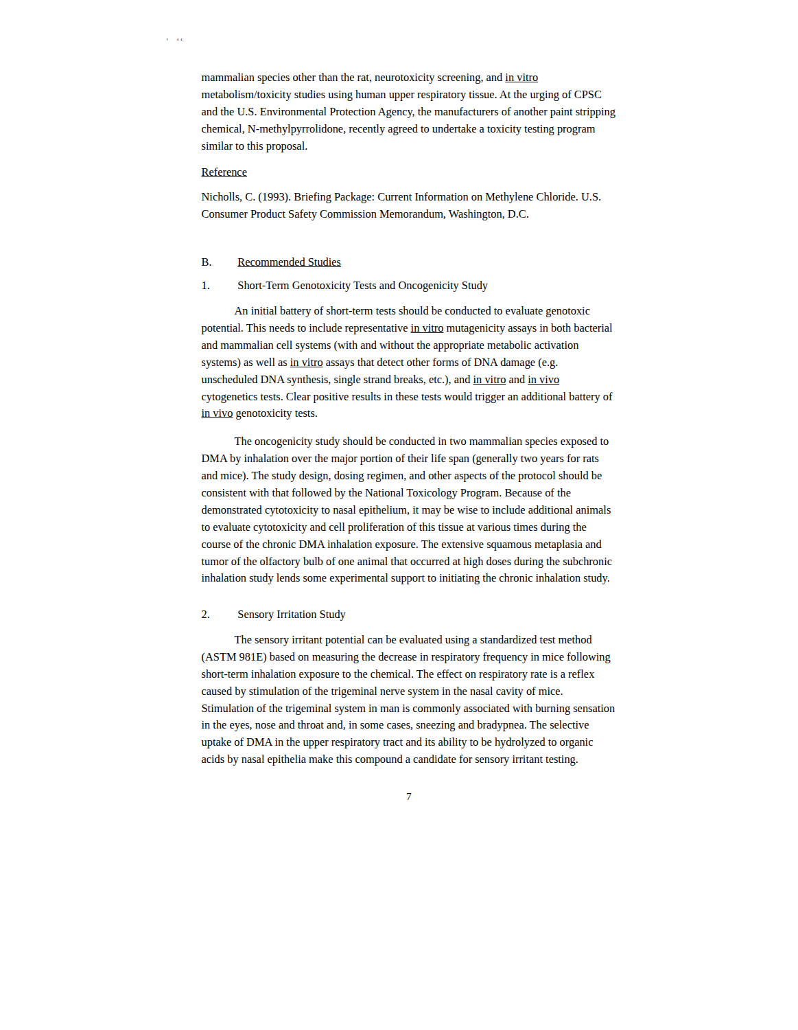' ‘‘
mammalian species other than the rat, neurotoxicity screening, and in vitro metabolism/toxicity studies using human upper respiratory tissue. At the urging of CPSC and the U.S. Environmental Protection Agency, the manufacturers of another paint stripping chemical, N-methylpyrrolidone, recently agreed to undertake a toxicity testing program similar to this proposal.
Reference
Nicholls, C. (1993). Briefing Package: Current Information on Methylene Chloride. U.S. Consumer Product Safety Commission Memorandum, Washington, D.C.
B.
Recommended Studies
1.
Short-Term Genotoxicity Tests and Oncogenicity Study
An initial battery of short-term tests should be conducted to evaluate genotoxic potential. This needs to include representative in vitro mutagenicity assays in both bacterial and mammalian cell systems (with and without the appropriate metabolic activation systems) as well as in vitro assays that detect other forms of DNA damage (e.g. unscheduled DNA synthesis, single strand breaks, etc.), and in vitro and in vivo cytogenetics tests. Clear positive results in these tests would trigger an additional battery of in vivo genotoxicity tests.
The oncogenicity study should be conducted in two mammalian species exposed to DMA by inhalation over the major portion of their life span (generally two years for rats and mice). The study design, dosing regimen, and other aspects of the protocol should be consistent with that followed by the National Toxicology Program. Because of the demonstrated cytotoxicity to nasal epithelium, it may be wise to include additional animals to evaluate cytotoxicity and cell proliferation of this tissue at various times during the course of the chronic DMA inhalation exposure. The extensive squamous metaplasia and tumor of the olfactory bulb of one animal that occurred at high doses during the subchronic inhalation study lends some experimental support to initiating the chronic inhalation study.
2.
Sensory Irritation Study
The sensory irritant potential can be evaluated using a standardized test method (ASTM 981E) based on measuring the decrease in respiratory frequency in mice following short-term inhalation exposure to the chemical. The effect on respiratory rate is a reflex caused by stimulation of the trigeminal nerve system in the nasal cavity of mice. Stimulation of the trigeminal system in man is commonly associated with burning sensation in the eyes, nose and throat and, in some cases, sneezing and bradypnea. The selective uptake of DMA in the upper respiratory tract and its ability to be hydrolyzed to organic acids by nasal epithelia make this compound a candidate for sensory irritant testing.
7